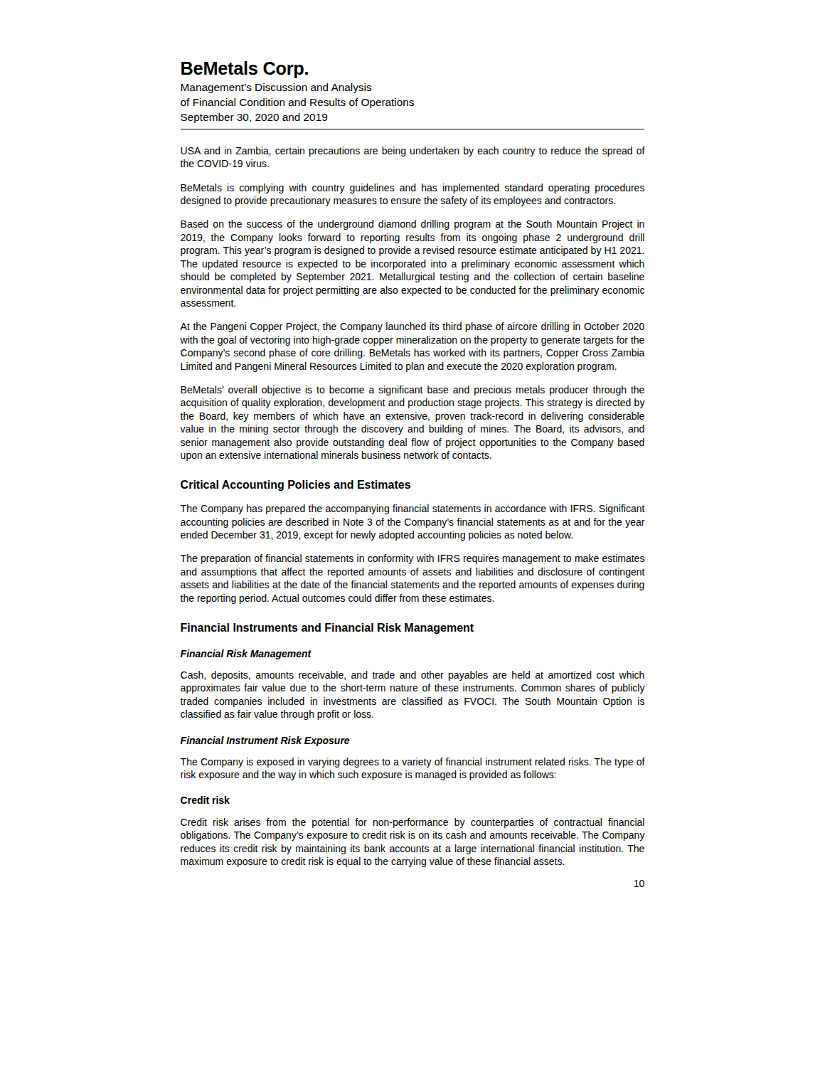BeMetals Corp.
Management’s Discussion and Analysis
of Financial Condition and Results of Operations
September 30, 2020 and 2019
USA and in Zambia, certain precautions are being undertaken by each country to reduce the spread of the COVID-19 virus.
BeMetals is complying with country guidelines and has implemented standard operating procedures designed to provide precautionary measures to ensure the safety of its employees and contractors.
Based on the success of the underground diamond drilling program at the South Mountain Project in 2019, the Company looks forward to reporting results from its ongoing phase 2 underground drill program. This year’s program is designed to provide a revised resource estimate anticipated by H1 2021. The updated resource is expected to be incorporated into a preliminary economic assessment which should be completed by September 2021. Metallurgical testing and the collection of certain baseline environmental data for project permitting are also expected to be conducted for the preliminary economic assessment.
At the Pangeni Copper Project, the Company launched its third phase of aircore drilling in October 2020 with the goal of vectoring into high-grade copper mineralization on the property to generate targets for the Company’s second phase of core drilling. BeMetals has worked with its partners, Copper Cross Zambia Limited and Pangeni Mineral Resources Limited to plan and execute the 2020 exploration program.
BeMetals’ overall objective is to become a significant base and precious metals producer through the acquisition of quality exploration, development and production stage projects. This strategy is directed by the Board, key members of which have an extensive, proven track-record in delivering considerable value in the mining sector through the discovery and building of mines. The Board, its advisors, and senior management also provide outstanding deal flow of project opportunities to the Company based upon an extensive international minerals business network of contacts.
Critical Accounting Policies and Estimates
The Company has prepared the accompanying financial statements in accordance with IFRS. Significant accounting policies are described in Note 3 of the Company’s financial statements as at and for the year ended December 31, 2019, except for newly adopted accounting policies as noted below.
The preparation of financial statements in conformity with IFRS requires management to make estimates and assumptions that affect the reported amounts of assets and liabilities and disclosure of contingent assets and liabilities at the date of the financial statements and the reported amounts of expenses during the reporting period. Actual outcomes could differ from these estimates.
Financial Instruments and Financial Risk Management
Financial Risk Management
Cash, deposits, amounts receivable, and trade and other payables are held at amortized cost which approximates fair value due to the short-term nature of these instruments. Common shares of publicly traded companies included in investments are classified as FVOCI. The South Mountain Option is classified as fair value through profit or loss.
Financial Instrument Risk Exposure
The Company is exposed in varying degrees to a variety of financial instrument related risks. The type of risk exposure and the way in which such exposure is managed is provided as follows:
Credit risk
Credit risk arises from the potential for non-performance by counterparties of contractual financial obligations. The Company’s exposure to credit risk is on its cash and amounts receivable. The Company reduces its credit risk by maintaining its bank accounts at a large international financial institution. The maximum exposure to credit risk is equal to the carrying value of these financial assets.
10